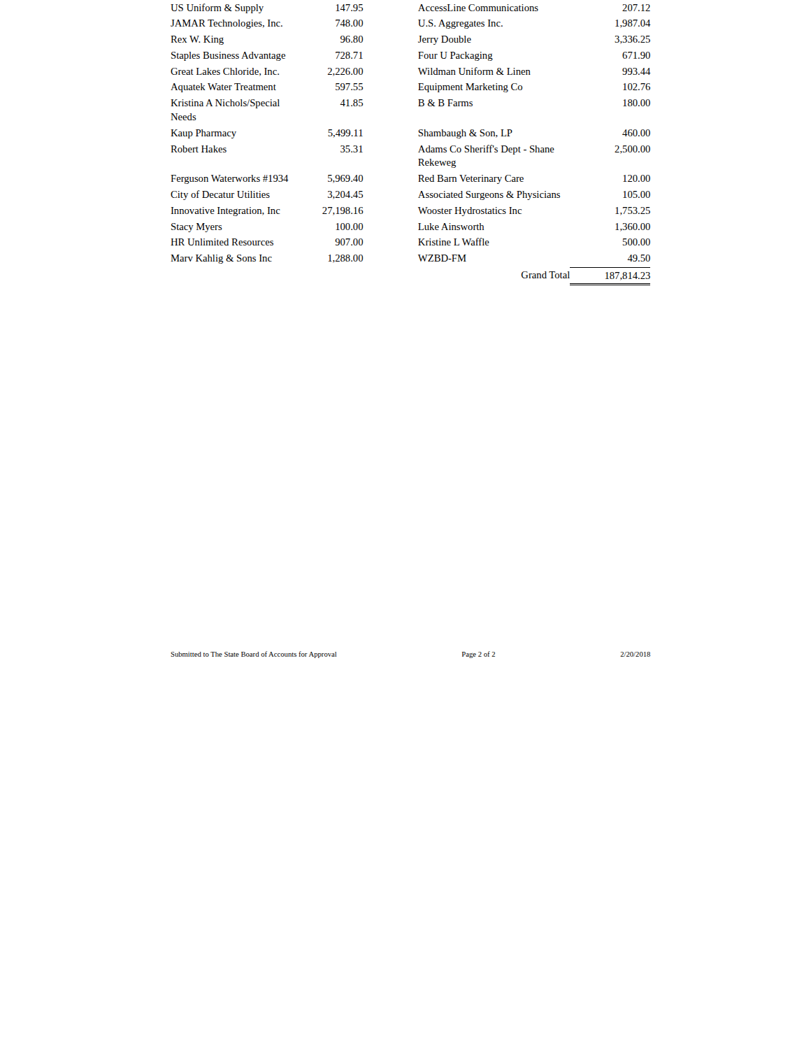| US Uniform & Supply | 147.95 | | AccessLine Communications | 207.12 |
| JAMAR Technologies, Inc. | 748.00 | | U.S. Aggregates Inc. | 1,987.04 |
| Rex W. King | 96.80 | | Jerry Double | 3,336.25 |
| Staples Business Advantage | 728.71 | | Four U Packaging | 671.90 |
| Great Lakes Chloride, Inc. | 2,226.00 | | Wildman Uniform & Linen | 993.44 |
| Aquatek Water Treatment | 597.55 | | Equipment Marketing Co | 102.76 |
| Kristina A Nichols/Special Needs | 41.85 | | B & B Farms | 180.00 |
| Kaup Pharmacy | 5,499.11 | | Shambaugh & Son, LP | 460.00 |
| Robert Hakes | 35.31 | | Adams Co Sheriff's Dept - Shane Rekeweg | 2,500.00 |
| Ferguson Waterworks #1934 | 5,969.40 | | Red Barn Veterinary Care | 120.00 |
| City of Decatur Utilities | 3,204.45 | | Associated Surgeons & Physicians | 105.00 |
| Innovative Integration, Inc | 27,198.16 | | Wooster Hydrostatics Inc | 1,753.25 |
| Stacy Myers | 100.00 | | Luke Ainsworth | 1,360.00 |
| HR Unlimited Resources | 907.00 | | Kristine L Waffle | 500.00 |
| Marv Kahlig & Sons Inc | 1,288.00 | | WZBD-FM | 49.50 |
| | | | Grand Total | 187,814.23 |
Submitted to The State Board of Accounts for Approval
Page 2 of 2
2/20/2018